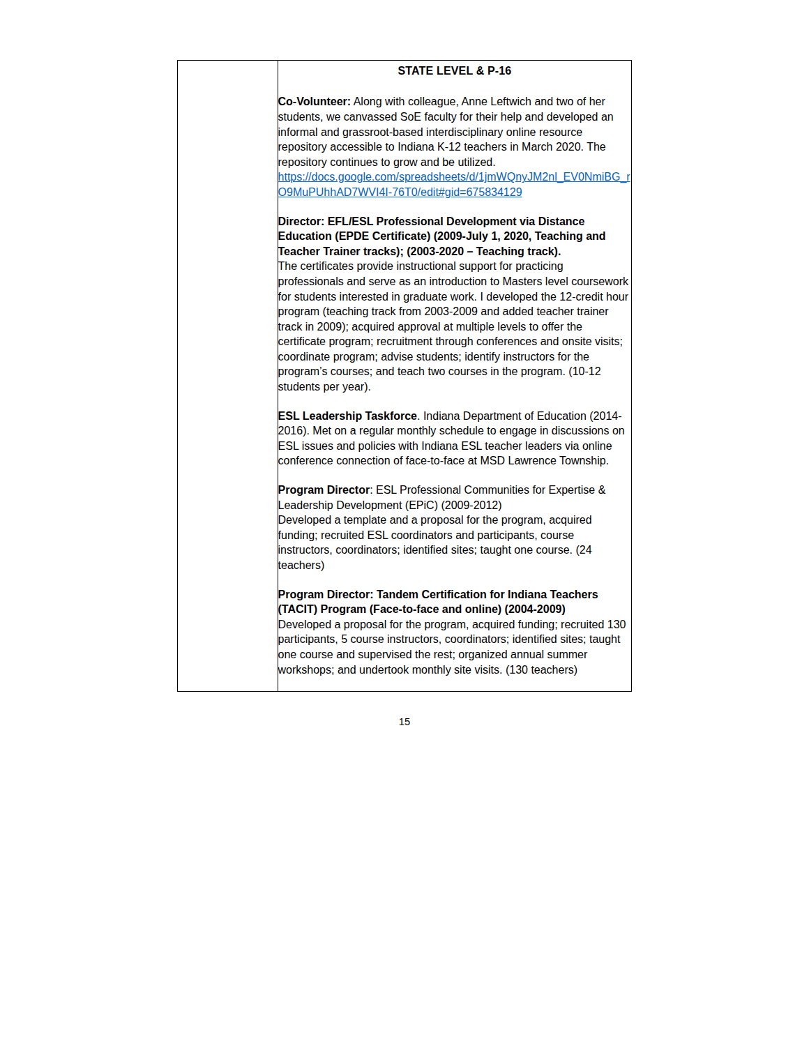| | STATE LEVEL & P-16 Co-Volunteer: Along with colleague, Anne Leftwich and two of her students, we canvassed SoE faculty for their help and developed an informal and grassroot-based interdisciplinary online resource repository accessible to Indiana K-12 teachers in March 2020. The repository continues to grow and be utilized. https://docs.google.com/spreadsheets/d/1jmWQnyJM2nl_EV0NmiBG_rO9MuPUhhAD7WVI4I-76T0/edit#gid=675834129 Director: EFL/ESL Professional Development via Distance Education (EPDE Certificate) (2009-July 1, 2020, Teaching and Teacher Trainer tracks); (2003-2020 – Teaching track). The certificates provide instructional support for practicing professionals and serve as an introduction to Masters level coursework for students interested in graduate work. I developed the 12-credit hour program (teaching track from 2003-2009 and added teacher trainer track in 2009); acquired approval at multiple levels to offer the certificate program; recruitment through conferences and onsite visits; coordinate program; advise students; identify instructors for the program’s courses; and teach two courses in the program. (10-12 students per year). ESL Leadership Taskforce . Indiana Department of Education (2014-2016). Met on a regular monthly schedule to engage in discussions on ESL issues and policies with Indiana ESL teacher leaders via online conference connection of face-to-face at MSD Lawrence Township. Program Director : ESL Professional Communities for Expertise & Leadership Development (EPiC) (2009-2012) Developed a template and a proposal for the program, acquired funding; recruited ESL coordinators and participants, course instructors, coordinators; identified sites; taught one course. (24 teachers) Program Director: Tandem Certification for Indiana Teachers (TACIT) Program (Face-to-face and online) (2004-2009) Developed a proposal for the program, acquired funding; recruited 130 participants, 5 course instructors, coordinators; identified sites; taught one course and supervised the rest; organized annual summer workshops; and undertook monthly site visits. (130 teachers) |
15